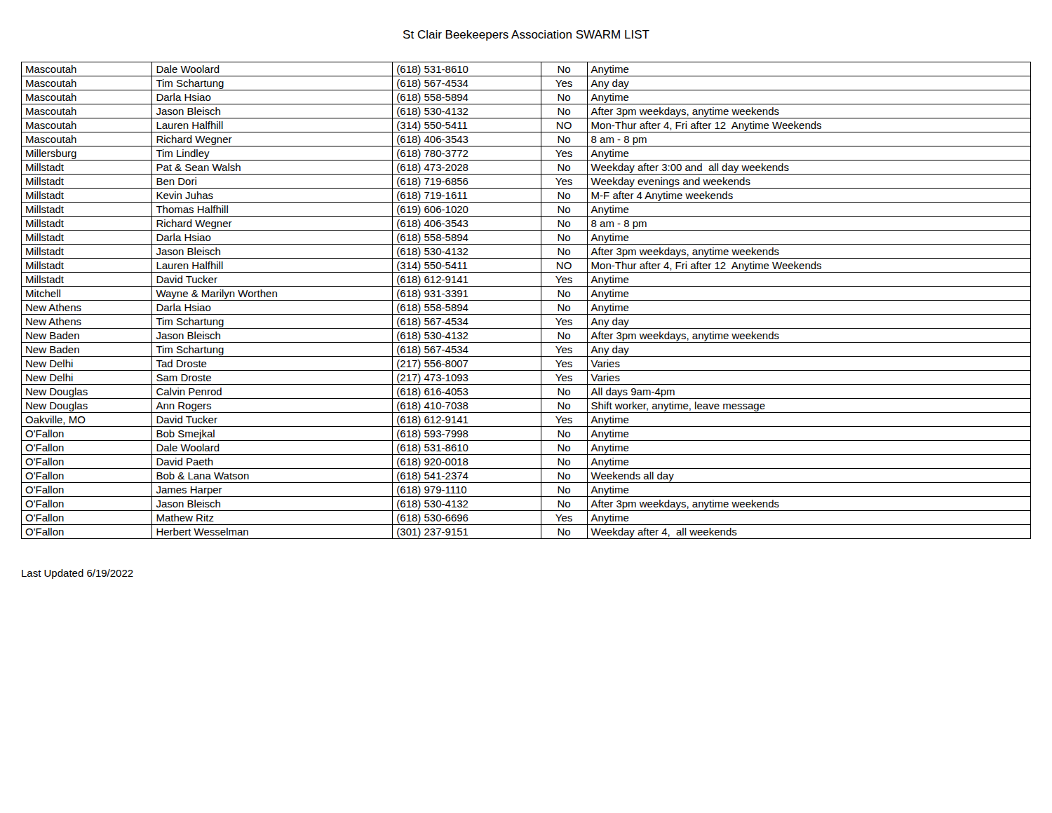St Clair Beekeepers Association SWARM LIST
| Mascoutah | Dale Woolard | (618) 531-8610 | No | Anytime |
| Mascoutah | Tim Schartung | (618) 567-4534 | Yes | Any day |
| Mascoutah | Darla Hsiao | (618) 558-5894 | No | Anytime |
| Mascoutah | Jason Bleisch | (618) 530-4132 | No | After 3pm weekdays, anytime weekends |
| Mascoutah | Lauren Halfhill | (314) 550-5411 | NO | Mon-Thur after 4, Fri after 12 Anytime Weekends |
| Mascoutah | Richard Wegner | (618) 406-3543 | No | 8 am - 8 pm |
| Millersburg | Tim Lindley | (618) 780-3772 | Yes | Anytime |
| Millstadt | Pat & Sean Walsh | (618) 473-2028 | No | Weekday after 3:00 and all day weekends |
| Millstadt | Ben Dori | (618) 719-6856 | Yes | Weekday evenings and weekends |
| Millstadt | Kevin Juhas | (618) 719-1611 | No | M-F after 4 Anytime weekends |
| Millstadt | Thomas Halfhill | (619) 606-1020 | No | Anytime |
| Millstadt | Richard Wegner | (618) 406-3543 | No | 8 am - 8 pm |
| Millstadt | Darla Hsiao | (618) 558-5894 | No | Anytime |
| Millstadt | Jason Bleisch | (618) 530-4132 | No | After 3pm weekdays, anytime weekends |
| Millstadt | Lauren Halfhill | (314) 550-5411 | NO | Mon-Thur after 4, Fri after 12 Anytime Weekends |
| Millstadt | David Tucker | (618) 612-9141 | Yes | Anytime |
| Mitchell | Wayne & Marilyn Worthen | (618) 931-3391 | No | Anytime |
| New Athens | Darla Hsiao | (618) 558-5894 | No | Anytime |
| New Athens | Tim Schartung | (618) 567-4534 | Yes | Any day |
| New Baden | Jason Bleisch | (618) 530-4132 | No | After 3pm weekdays, anytime weekends |
| New Baden | Tim Schartung | (618) 567-4534 | Yes | Any day |
| New Delhi | Tad Droste | (217) 556-8007 | Yes | Varies |
| New Delhi | Sam Droste | (217) 473-1093 | Yes | Varies |
| New Douglas | Calvin Penrod | (618) 616-4053 | No | All days 9am-4pm |
| New Douglas | Ann Rogers | (618) 410-7038 | No | Shift worker, anytime, leave message |
| Oakville, MO | David Tucker | (618) 612-9141 | Yes | Anytime |
| O'Fallon | Bob Smejkal | (618) 593-7998 | No | Anytime |
| O'Fallon | Dale Woolard | (618) 531-8610 | No | Anytime |
| O'Fallon | David Paeth | (618) 920-0018 | No | Anytime |
| O'Fallon | Bob & Lana Watson | (618) 541-2374 | No | Weekends all day |
| O'Fallon | James Harper | (618) 979-1110 | No | Anytime |
| O'Fallon | Jason Bleisch | (618) 530-4132 | No | After 3pm weekdays, anytime weekends |
| O'Fallon | Mathew Ritz | (618) 530-6696 | Yes | Anytime |
| O'Fallon | Herbert Wesselman | (301) 237-9151 | No | Weekday after 4, all weekends |
Last Updated 6/19/2022